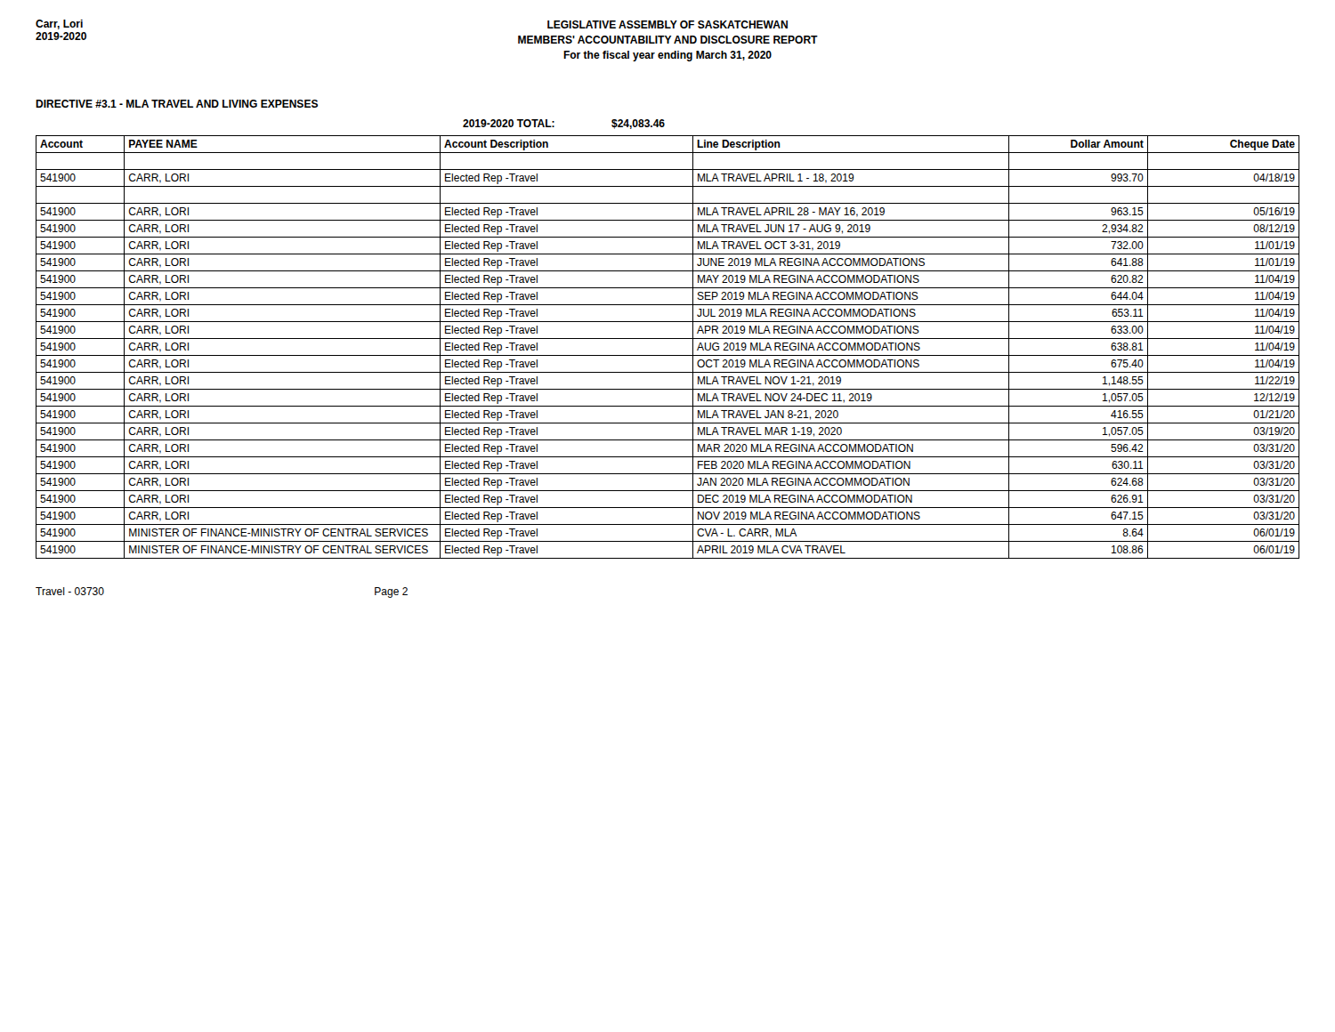Carr, Lori
2019-2020
LEGISLATIVE ASSEMBLY OF SASKATCHEWAN
MEMBERS' ACCOUNTABILITY AND DISCLOSURE REPORT
For the fiscal year ending March 31, 2020
DIRECTIVE #3.1 - MLA TRAVEL AND LIVING EXPENSES
2019-2020 TOTAL: $24,083.46
| Account | PAYEE NAME | Account Description | Line Description | Dollar Amount | Cheque Date |
| --- | --- | --- | --- | --- | --- |
| 541900 | CARR, LORI | Elected Rep -Travel | MLA TRAVEL APRIL 1 - 18, 2019 | 993.70 | 04/18/19 |
| 541900 | CARR, LORI | Elected Rep -Travel | MLA TRAVEL APRIL 28 - MAY 16, 2019 | 963.15 | 05/16/19 |
| 541900 | CARR, LORI | Elected Rep -Travel | MLA TRAVEL JUN 17 - AUG 9, 2019 | 2,934.82 | 08/12/19 |
| 541900 | CARR, LORI | Elected Rep -Travel | MLA TRAVEL OCT 3-31, 2019 | 732.00 | 11/01/19 |
| 541900 | CARR, LORI | Elected Rep -Travel | JUNE 2019 MLA REGINA ACCOMMODATIONS | 641.88 | 11/01/19 |
| 541900 | CARR, LORI | Elected Rep -Travel | MAY 2019 MLA REGINA ACCOMMODATIONS | 620.82 | 11/04/19 |
| 541900 | CARR, LORI | Elected Rep -Travel | SEP 2019 MLA REGINA ACCOMMODATIONS | 644.04 | 11/04/19 |
| 541900 | CARR, LORI | Elected Rep -Travel | JUL 2019 MLA REGINA ACCOMMODATIONS | 653.11 | 11/04/19 |
| 541900 | CARR, LORI | Elected Rep -Travel | APR 2019 MLA REGINA ACCOMMODATIONS | 633.00 | 11/04/19 |
| 541900 | CARR, LORI | Elected Rep -Travel | AUG 2019 MLA REGINA ACCOMMODATIONS | 638.81 | 11/04/19 |
| 541900 | CARR, LORI | Elected Rep -Travel | OCT 2019 MLA REGINA ACCOMMODATIONS | 675.40 | 11/04/19 |
| 541900 | CARR, LORI | Elected Rep -Travel | MLA TRAVEL NOV 1-21, 2019 | 1,148.55 | 11/22/19 |
| 541900 | CARR, LORI | Elected Rep -Travel | MLA TRAVEL NOV 24-DEC 11, 2019 | 1,057.05 | 12/12/19 |
| 541900 | CARR, LORI | Elected Rep -Travel | MLA TRAVEL JAN 8-21, 2020 | 416.55 | 01/21/20 |
| 541900 | CARR, LORI | Elected Rep -Travel | MLA TRAVEL MAR 1-19, 2020 | 1,057.05 | 03/19/20 |
| 541900 | CARR, LORI | Elected Rep -Travel | MAR 2020 MLA REGINA ACCOMMODATION | 596.42 | 03/31/20 |
| 541900 | CARR, LORI | Elected Rep -Travel | FEB 2020 MLA REGINA ACCOMMODATION | 630.11 | 03/31/20 |
| 541900 | CARR, LORI | Elected Rep -Travel | JAN 2020 MLA REGINA ACCOMMODATION | 624.68 | 03/31/20 |
| 541900 | CARR, LORI | Elected Rep -Travel | DEC 2019 MLA REGINA ACCOMMODATION | 626.91 | 03/31/20 |
| 541900 | CARR, LORI | Elected Rep -Travel | NOV 2019 MLA REGINA ACCOMMODATIONS | 647.15 | 03/31/20 |
| 541900 | MINISTER OF FINANCE-MINISTRY OF CENTRAL SERVICES | Elected Rep -Travel | CVA - L. CARR, MLA | 8.64 | 06/01/19 |
| 541900 | MINISTER OF FINANCE-MINISTRY OF CENTRAL SERVICES | Elected Rep -Travel | APRIL 2019 MLA CVA TRAVEL | 108.86 | 06/01/19 |
Travel - 03730 Page 2